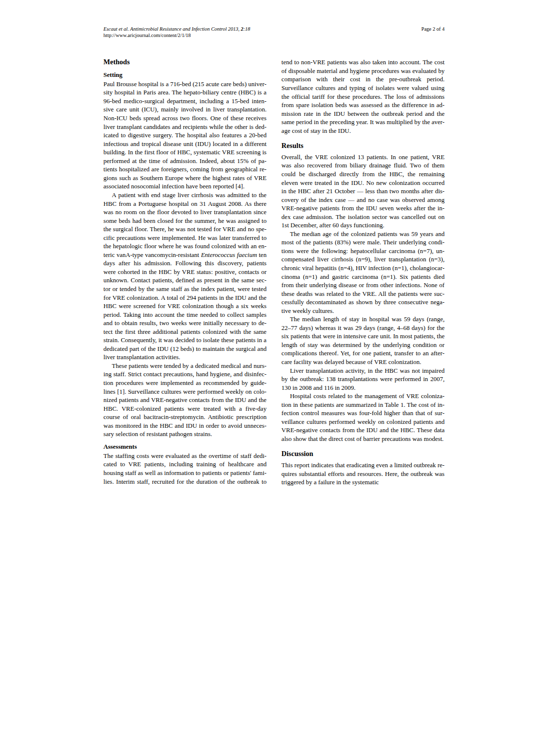Escaut et al. Antimicrobial Resistance and Infection Control 2013, 2:18
http://www.aricjournal.com/content/2/1/18
Page 2 of 4
Methods
Setting
Paul Brousse hospital is a 716-bed (215 acute care beds) university hospital in Paris area. The hepato-biliary centre (HBC) is a 96-bed medico-surgical department, including a 15-bed intensive care unit (ICU), mainly involved in liver transplantation. Non-ICU beds spread across two floors. One of these receives liver transplant candidates and recipients while the other is dedicated to digestive surgery. The hospital also features a 20-bed infectious and tropical disease unit (IDU) located in a different building. In the first floor of HBC, systematic VRE screening is performed at the time of admission. Indeed, about 15% of patients hospitalized are foreigners, coming from geographical regions such as Southern Europe where the highest rates of VRE associated nosocomial infection have been reported [4].
A patient with end stage liver cirrhosis was admitted to the HBC from a Portuguese hospital on 31 August 2008. As there was no room on the floor devoted to liver transplantation since some beds had been closed for the summer, he was assigned to the surgical floor. There, he was not tested for VRE and no specific precautions were implemented. He was later transferred to the hepatologic floor where he was found colonized with an enteric vanA-type vancomycin-resistant Enterococcus faecium ten days after his admission. Following this discovery, patients were cohorted in the HBC by VRE status: positive, contacts or unknown. Contact patients, defined as present in the same sector or tended by the same staff as the index patient, were tested for VRE colonization. A total of 294 patients in the IDU and the HBC were screened for VRE colonization though a six weeks period. Taking into account the time needed to collect samples and to obtain results, two weeks were initially necessary to detect the first three additional patients colonized with the same strain. Consequently, it was decided to isolate these patients in a dedicated part of the IDU (12 beds) to maintain the surgical and liver transplantation activities.
These patients were tended by a dedicated medical and nursing staff. Strict contact precautions, hand hygiene, and disinfection procedures were implemented as recommended by guidelines [1]. Surveillance cultures were performed weekly on colonized patients and VRE-negative contacts from the IDU and the HBC. VRE-colonized patients were treated with a five-day course of oral bacitracin-streptomycin. Antibiotic prescription was monitored in the HBC and IDU in order to avoid unnecessary selection of resistant pathogen strains.
Assessments
The staffing costs were evaluated as the overtime of staff dedicated to VRE patients, including training of healthcare and housing staff as well as information to patients or patients' families. Interim staff, recruited for the duration of the outbreak to tend to non-VRE patients was also taken into account. The cost of disposable material and hygiene procedures was evaluated by comparison with their cost in the pre-outbreak period. Surveillance cultures and typing of isolates were valued using the official tariff for these procedures. The loss of admissions from spare isolation beds was assessed as the difference in admission rate in the IDU between the outbreak period and the same period in the preceding year. It was multiplied by the average cost of stay in the IDU.
Results
Overall, the VRE colonized 13 patients. In one patient, VRE was also recovered from biliary drainage fluid. Two of them could be discharged directly from the HBC, the remaining eleven were treated in the IDU. No new colonization occurred in the HBC after 21 October — less than two months after discovery of the index case — and no case was observed among VRE-negative patients from the IDU seven weeks after the index case admission. The isolation sector was cancelled out on 1st December, after 60 days functioning.
The median age of the colonized patients was 59 years and most of the patients (83%) were male. Their underlying conditions were the following: hepatocellular carcinoma (n=7), uncompensated liver cirrhosis (n=9), liver transplantation (n=3), chronic viral hepatitis (n=4), HIV infection (n=1), cholangiocarcinoma (n=1) and gastric carcinoma (n=1). Six patients died from their underlying disease or from other infections. None of these deaths was related to the VRE. All the patients were successfully decontaminated as shown by three consecutive negative weekly cultures.
The median length of stay in hospital was 59 days (range, 22–77 days) whereas it was 29 days (range, 4–68 days) for the six patients that were in intensive care unit. In most patients, the length of stay was determined by the underlying condition or complications thereof. Yet, for one patient, transfer to an aftercare facility was delayed because of VRE colonization.
Liver transplantation activity, in the HBC was not impaired by the outbreak: 138 transplantations were performed in 2007, 130 in 2008 and 116 in 2009.
Hospital costs related to the management of VRE colonization in these patients are summarized in Table 1. The cost of infection control measures was four-fold higher than that of surveillance cultures performed weekly on colonized patients and VRE-negative contacts from the IDU and the HBC. These data also show that the direct cost of barrier precautions was modest.
Discussion
This report indicates that eradicating even a limited outbreak requires substantial efforts and resources. Here, the outbreak was triggered by a failure in the systematic